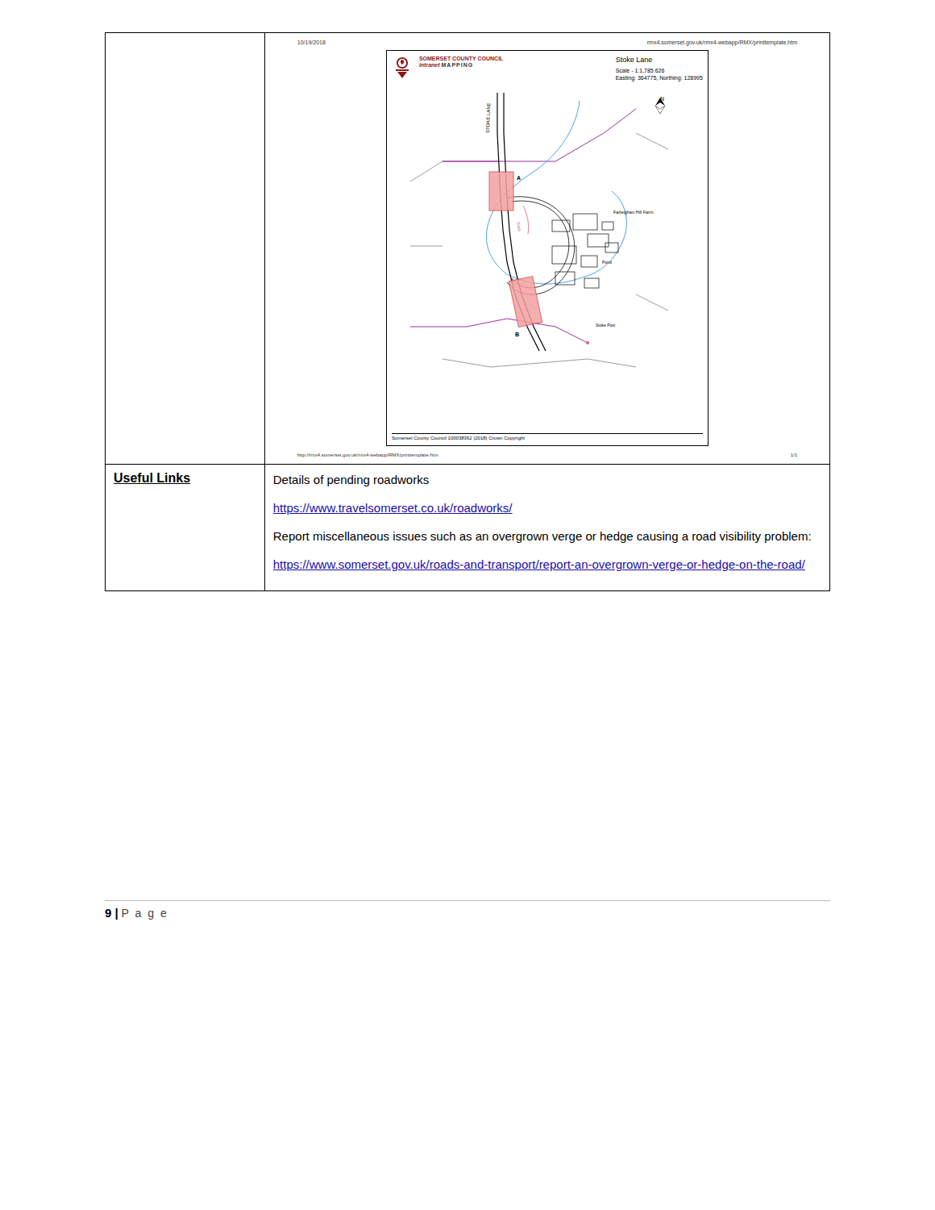| | 10/19/2018 rmx4.somerset.gov.uk/rmx4-webapp/RMX/printtemplate.htm SOMERSET COUNTY COUNCIL intranet MAPPING Stoke Lane Scale - 1:1,785.626 Easting: 364775, Northing: 128995 N STOKE LANE Farleighan Hill Farm Pond Stoke Post Track A B Somerset County Council 100038362 (2018) Crown Copyright http://rmx4.somerset.gov.uk/rmx4-webapp/RMX/printtemplate.htm 1/1 |
| Useful Links | Details of pending roadworks https://www.travelsomerset.co.uk/roadworks/ Report miscellaneous issues such as an overgrown verge or hedge causing a road visibility problem: https://www.somerset.gov.uk/roads-and-transport/report-an-overgrown-verge-or-hedge-on-the-road/ |
9 | P a g e